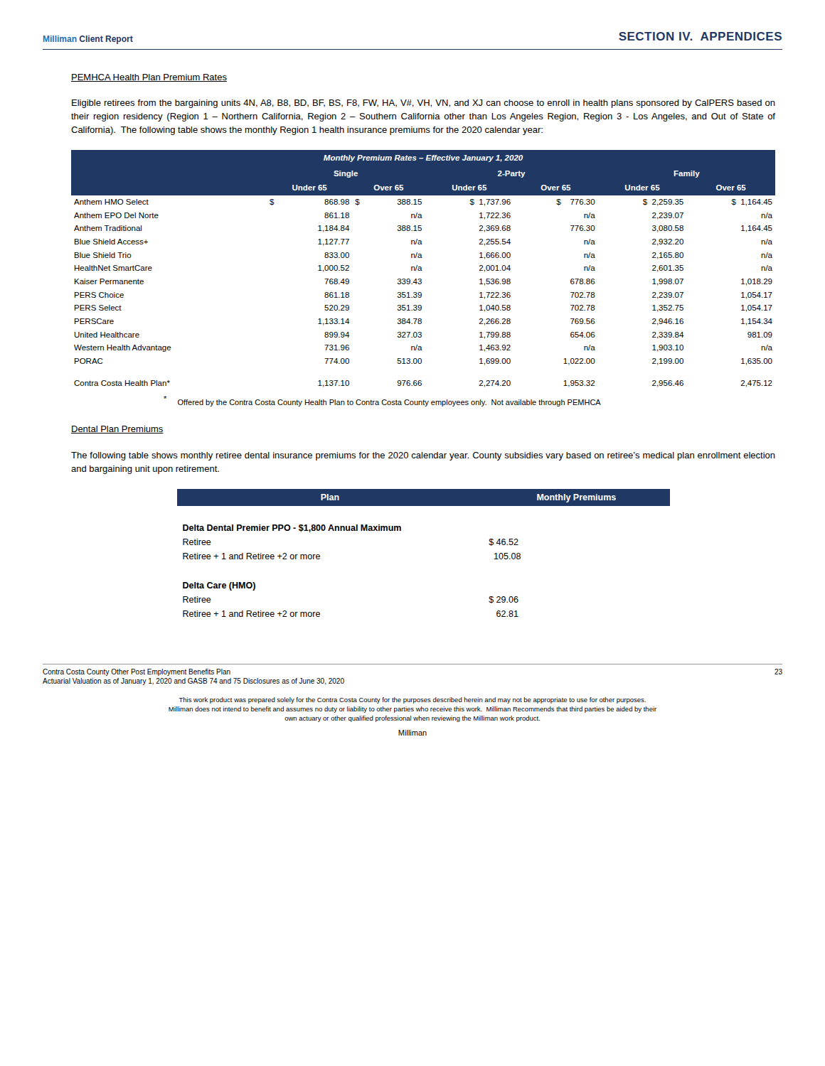Milliman Client Report
SECTION IV. APPENDICES
PEMHCA Health Plan Premium Rates
Eligible retirees from the bargaining units 4N, A8, B8, BD, BF, BS, F8, FW, HA, V#, VH, VN, and XJ can choose to enroll in health plans sponsored by CalPERS based on their region residency (Region 1 – Northern California, Region 2 – Southern California other than Los Angeles Region, Region 3 - Los Angeles, and Out of State of California). The following table shows the monthly Region 1 health insurance premiums for the 2020 calendar year:
Monthly Premium Rates – Effective January 1, 2020
| | Single | 2-Party | Family |
| --- | --- | --- | --- |
| | Under 65 | Over 65 | Under 65 | Over 65 | Under 65 | Over 65 |
| Anthem HMO Select | $ | 868.98 | $ | 388.15 | $ 1,737.96 | $ 776.30 | $ 2,259.35 | $ 1,164.45 |
| Anthem EPO Del Norte | | 861.18 | | n/a | 1,722.36 | n/a | 2,239.07 | n/a |
| Anthem Traditional | | 1,184.84 | | 388.15 | 2,369.68 | 776.30 | 3,080.58 | 1,164.45 |
| Blue Shield Access+ | | 1,127.77 | | n/a | 2,255.54 | n/a | 2,932.20 | n/a |
| Blue Shield Trio | | 833.00 | | n/a | 1,666.00 | n/a | 2,165.80 | n/a |
| HealthNet SmartCare | | 1,000.52 | | n/a | 2,001.04 | n/a | 2,601.35 | n/a |
| Kaiser Permanente | | 768.49 | | 339.43 | 1,536.98 | 678.86 | 1,998.07 | 1,018.29 |
| PERS Choice | | 861.18 | | 351.39 | 1,722.36 | 702.78 | 2,239.07 | 1,054.17 |
| PERS Select | | 520.29 | | 351.39 | 1,040.58 | 702.78 | 1,352.75 | 1,054.17 |
| PERSCare | | 1,133.14 | | 384.78 | 2,266.28 | 769.56 | 2,946.16 | 1,154.34 |
| United Healthcare | | 899.94 | | 327.03 | 1,799.88 | 654.06 | 2,339.84 | 981.09 |
| Western Health Advantage | | 731.96 | | n/a | 1,463.92 | n/a | 1,903.10 | n/a |
| PORAC | | 774.00 | | 513.00 | 1,699.00 | 1,022.00 | 2,199.00 | 1,635.00 |
| Contra Costa Health Plan* | | 1,137.10 | | 976.66 | 2,274.20 | 1,953.32 | 2,956.46 | 2,475.12 |
* Offered by the Contra Costa County Health Plan to Contra Costa County employees only. Not available through PEMHCA
Dental Plan Premiums
The following table shows monthly retiree dental insurance premiums for the 2020 calendar year. County subsidies vary based on retiree’s medical plan enrollment election and bargaining unit upon retirement.
| Plan | Monthly Premiums |
| --- | --- |
| Delta Dental Premier PPO - $1,800 Annual Maximum |
| Retiree | $ 46.52 |
| Retiree + 1 and Retiree +2 or more | 105.08 |
| Delta Care (HMO) |
| Retiree | $ 29.06 |
| Retiree + 1 and Retiree +2 or more | 62.81 |
Contra Costa County Other Post Employment Benefits Plan
Actuarial Valuation as of January 1, 2020 and GASB 74 and 75 Disclosures as of June 30, 2020
23
This work product was prepared solely for the Contra Costa County for the purposes described herein and may not be appropriate to use for other purposes.
Milliman does not intend to benefit and assumes no duty or liability to other parties who receive this work. Milliman Recommends that third parties be aided by their
own actuary or other qualified professional when reviewing the Milliman work product.
Milliman